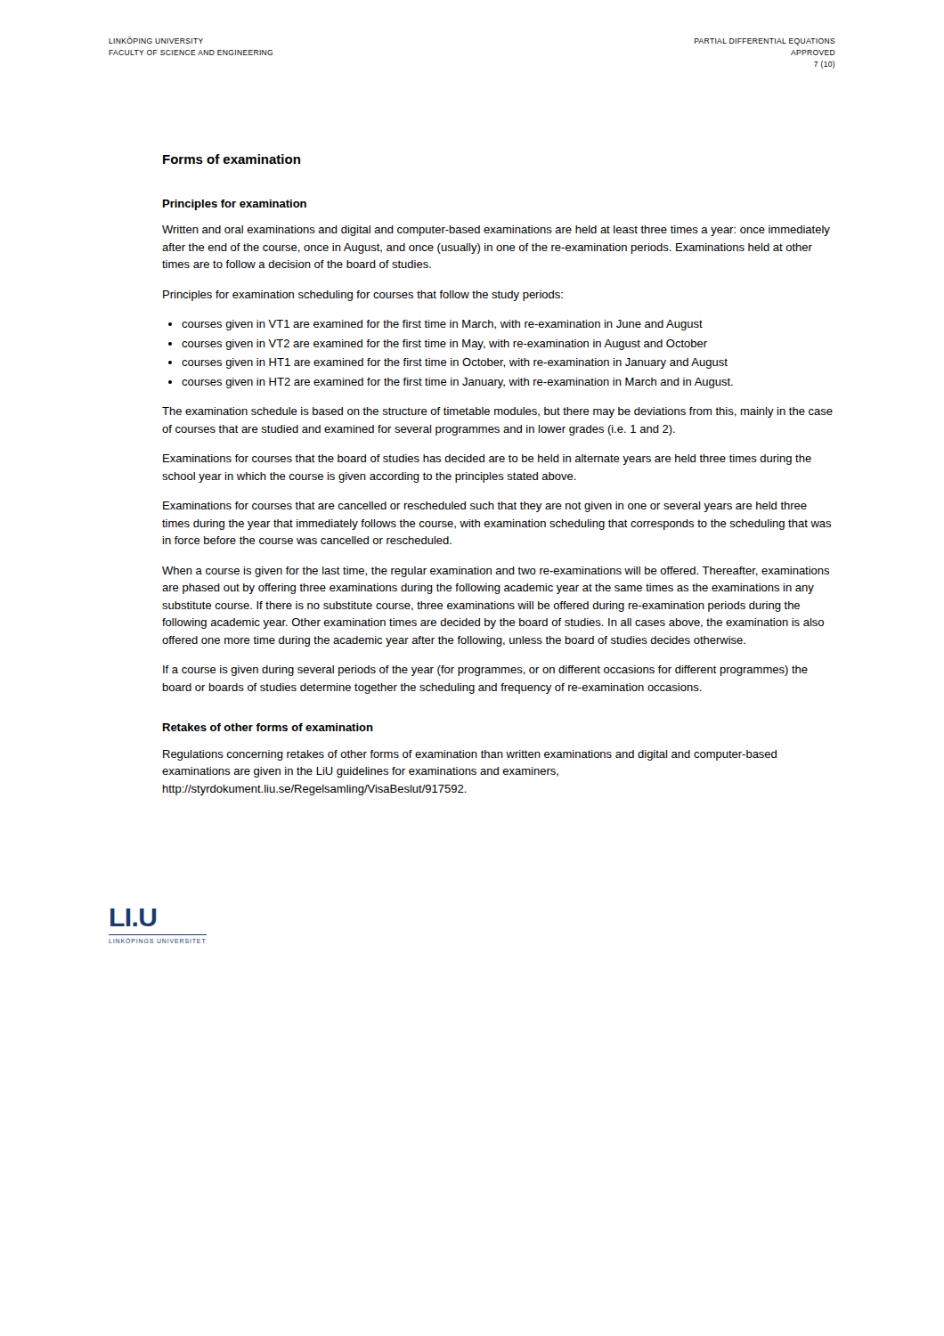Linköping University
Faculty of Science and Engineering
Partial Differential Equations
Approved
7 (10)
Forms of examination
Principles for examination
Written and oral examinations and digital and computer-based examinations are held at least three times a year: once immediately after the end of the course, once in August, and once (usually) in one of the re-examination periods. Examinations held at other times are to follow a decision of the board of studies.
Principles for examination scheduling for courses that follow the study periods:
courses given in VT1 are examined for the first time in March, with re-examination in June and August
courses given in VT2 are examined for the first time in May, with re-examination in August and October
courses given in HT1 are examined for the first time in October, with re-examination in January and August
courses given in HT2 are examined for the first time in January, with re-examination in March and in August.
The examination schedule is based on the structure of timetable modules, but there may be deviations from this, mainly in the case of courses that are studied and examined for several programmes and in lower grades (i.e. 1 and 2).
Examinations for courses that the board of studies has decided are to be held in alternate years are held three times during the school year in which the course is given according to the principles stated above.
Examinations for courses that are cancelled or rescheduled such that they are not given in one or several years are held three times during the year that immediately follows the course, with examination scheduling that corresponds to the scheduling that was in force before the course was cancelled or rescheduled.
When a course is given for the last time, the regular examination and two re-examinations will be offered. Thereafter, examinations are phased out by offering three examinations during the following academic year at the same times as the examinations in any substitute course. If there is no substitute course, three examinations will be offered during re-examination periods during the following academic year. Other examination times are decided by the board of studies. In all cases above, the examination is also offered one more time during the academic year after the following, unless the board of studies decides otherwise.
If a course is given during several periods of the year (for programmes, or on different occasions for different programmes) the board or boards of studies determine together the scheduling and frequency of re-examination occasions.
Retakes of other forms of examination
Regulations concerning retakes of other forms of examination than written examinations and digital and computer-based examinations are given in the LiU guidelines for examinations and examiners, http://styrdokument.liu.se/Regelsamling/VisaBeslut/917592.
LI.U
Linköpings universitet